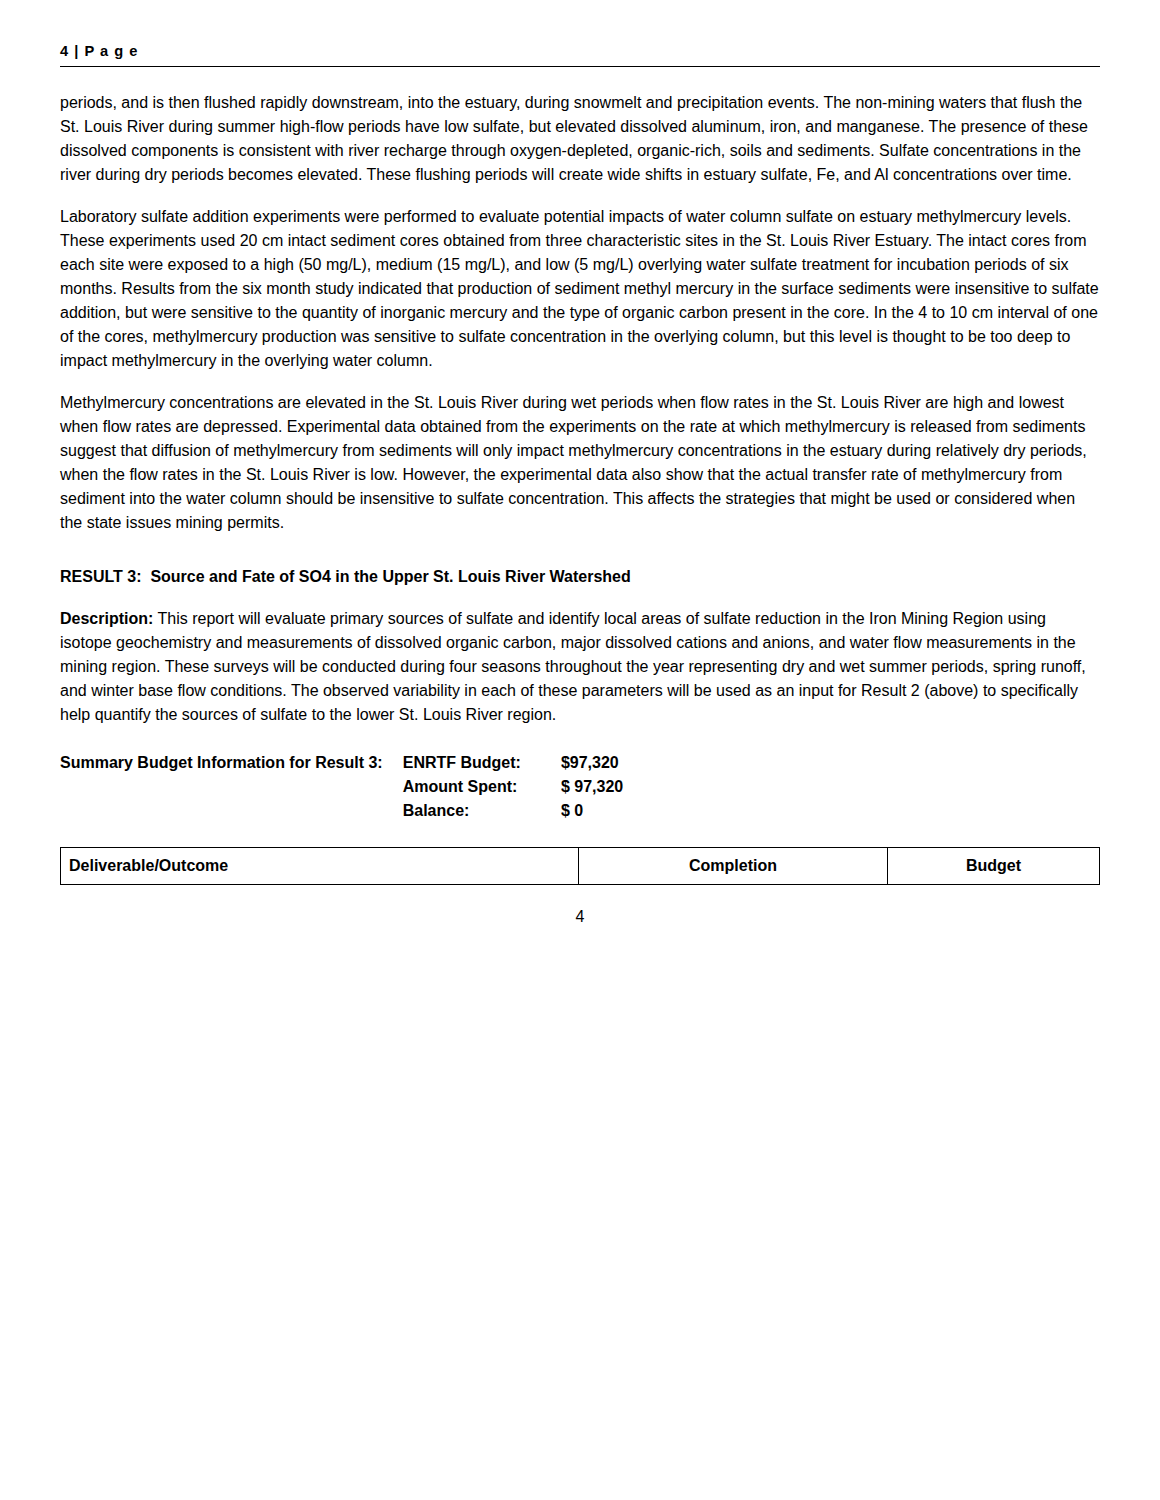4 | P a g e
periods, and is then flushed rapidly downstream, into the estuary, during snowmelt and precipitation events. The non-mining waters that flush the St. Louis River during summer high-flow periods have low sulfate, but elevated dissolved aluminum, iron, and manganese. The presence of these dissolved components is consistent with river recharge through oxygen-depleted, organic-rich, soils and sediments. Sulfate concentrations in the river during dry periods becomes elevated. These flushing periods will create wide shifts in estuary sulfate, Fe, and Al concentrations over time.
Laboratory sulfate addition experiments were performed to evaluate potential impacts of water column sulfate on estuary methylmercury levels. These experiments used 20 cm intact sediment cores obtained from three characteristic sites in the St. Louis River Estuary. The intact cores from each site were exposed to a high (50 mg/L), medium (15 mg/L), and low (5 mg/L) overlying water sulfate treatment for incubation periods of six months. Results from the six month study indicated that production of sediment methyl mercury in the surface sediments were insensitive to sulfate addition, but were sensitive to the quantity of inorganic mercury and the type of organic carbon present in the core. In the 4 to 10 cm interval of one of the cores, methylmercury production was sensitive to sulfate concentration in the overlying column, but this level is thought to be too deep to impact methylmercury in the overlying water column.
Methylmercury concentrations are elevated in the St. Louis River during wet periods when flow rates in the St. Louis River are high and lowest when flow rates are depressed. Experimental data obtained from the experiments on the rate at which methylmercury is released from sediments suggest that diffusion of methylmercury from sediments will only impact methylmercury concentrations in the estuary during relatively dry periods, when the flow rates in the St. Louis River is low. However, the experimental data also show that the actual transfer rate of methylmercury from sediment into the water column should be insensitive to sulfate concentration. This affects the strategies that might be used or considered when the state issues mining permits.
RESULT 3: Source and Fate of SO4 in the Upper St. Louis River Watershed
Description: This report will evaluate primary sources of sulfate and identify local areas of sulfate reduction in the Iron Mining Region using isotope geochemistry and measurements of dissolved organic carbon, major dissolved cations and anions, and water flow measurements in the mining region. These surveys will be conducted during four seasons throughout the year representing dry and wet summer periods, spring runoff, and winter base flow conditions. The observed variability in each of these parameters will be used as an input for Result 2 (above) to specifically help quantify the sources of sulfate to the lower St. Louis River region.
| Summary Budget Information for Result 3: | ENRTF Budget: | $97,320 |
| | Amount Spent: | $ 97,320 |
| | Balance: | $ 0 |
| Deliverable/Outcome | Completion | Budget |
| --- | --- | --- |
4